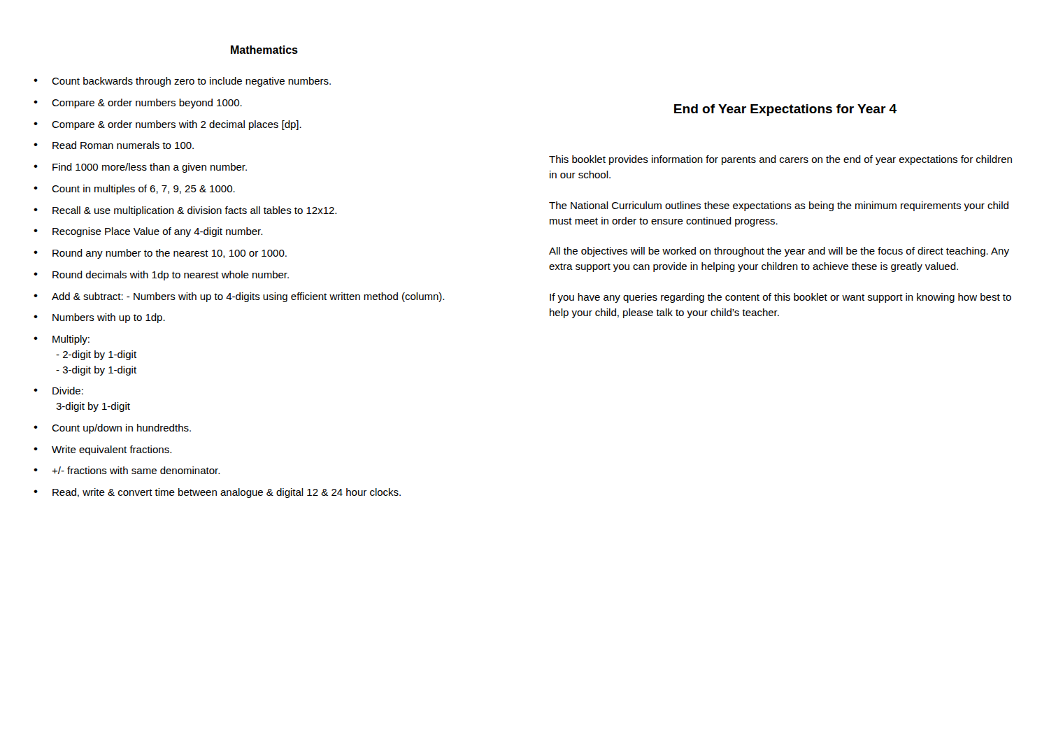Mathematics
Count backwards through zero to include negative numbers.
Compare & order numbers beyond 1000.
Compare & order numbers with 2 decimal places [dp].
Read Roman numerals to 100.
Find 1000 more/less than a given number.
Count in multiples of 6, 7, 9, 25 & 1000.
Recall & use multiplication & division facts all tables to 12x12.
Recognise Place Value of any 4-digit number.
Round any number to the nearest 10, 100 or 1000.
Round decimals with 1dp to nearest whole number.
Add & subtract: - Numbers with up to 4-digits using efficient written method (column).
Numbers with up to 1dp.
Multiply: - 2-digit by 1-digit - 3-digit by 1-digit
Divide: 3-digit by 1-digit
Count up/down in hundredths.
Write equivalent fractions.
+/- fractions with same denominator.
Read, write & convert time between analogue & digital 12 & 24 hour clocks.
End of Year Expectations for Year 4
This booklet provides information for parents and carers on the end of year expectations for children in our school.
The National Curriculum outlines these expectations as being the minimum requirements your child must meet in order to ensure continued progress.
All the objectives will be worked on throughout the year and will be the focus of direct teaching. Any extra support you can provide in helping your children to achieve these is greatly valued.
If you have any queries regarding the content of this booklet or want support in knowing how best to help your child, please talk to your child’s teacher.